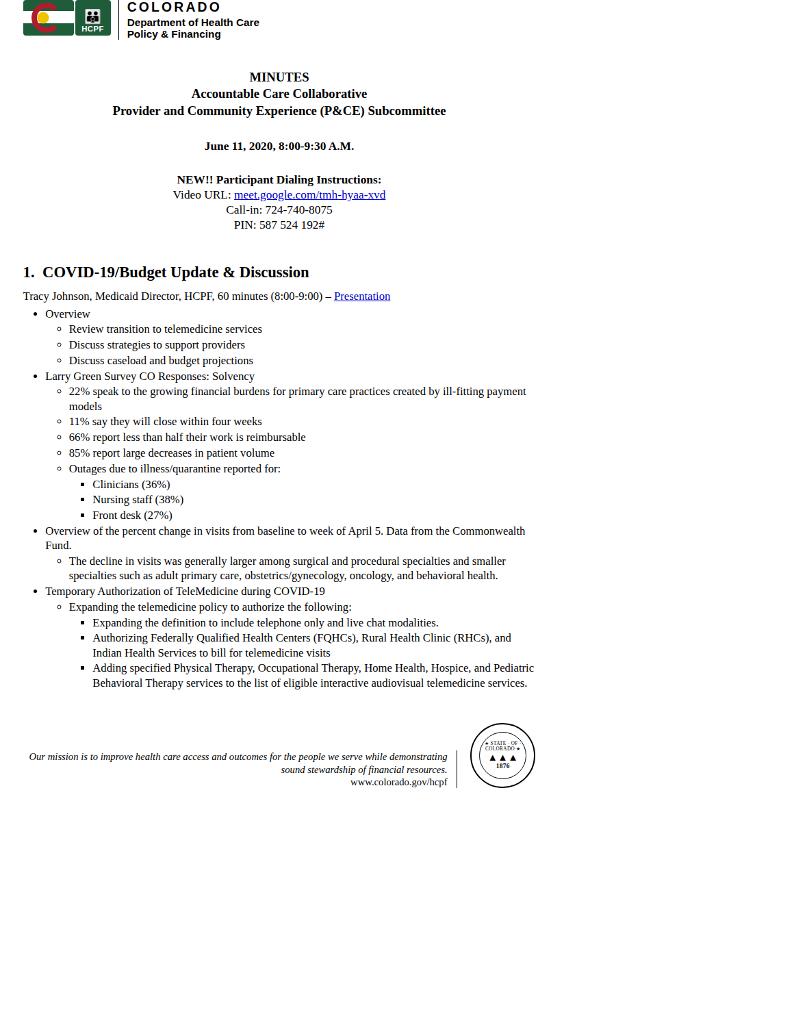👪 HCPF
COLORADO Department of Health Care
Policy & Financing
MINUTES
Accountable Care Collaborative
Provider and Community Experience (P&CE) Subcommittee
June 11, 2020, 8:00-9:30 A.M.
NEW!! Participant Dialing Instructions: Video URL: meet.google.com/tmh-hyaa-xvd Call-in: 724-740-8075 PIN: 587 524 192#
1. COVID-19/Budget Update & Discussion
Tracy Johnson, Medicaid Director, HCPF, 60 minutes (8:00-9:00) – Presentation
Overview
Review transition to telemedicine services
Discuss strategies to support providers
Discuss caseload and budget projections
Larry Green Survey CO Responses: Solvency
22% speak to the growing financial burdens for primary care practices created by ill-fitting payment models
11% say they will close within four weeks
66% report less than half their work is reimbursable
85% report large decreases in patient volume
Outages due to illness/quarantine reported for:
Clinicians (36%)
Nursing staff (38%)
Front desk (27%)
Overview of the percent change in visits from baseline to week of April 5. Data from the Commonwealth Fund.
The decline in visits was generally larger among surgical and procedural specialties and smaller specialties such as adult primary care, obstetrics/gynecology, oncology, and behavioral health.
Temporary Authorization of TeleMedicine during COVID-19
Expanding the telemedicine policy to authorize the following:
Expanding the definition to include telephone only and live chat modalities.
Authorizing Federally Qualified Health Centers (FQHCs), Rural Health Clinic (RHCs), and Indian Health Services to bill for telemedicine visits
Adding specified Physical Therapy, Occupational Therapy, Home Health, Hospice, and Pediatric Behavioral Therapy services to the list of eligible interactive audiovisual telemedicine services.
Our mission is to improve health care access and outcomes for the people we serve while demonstrating sound stewardship of financial resources.
www.colorado.gov/hcpf
★ STATE · OF · COLORADO ★ ▲▲▲ 1876